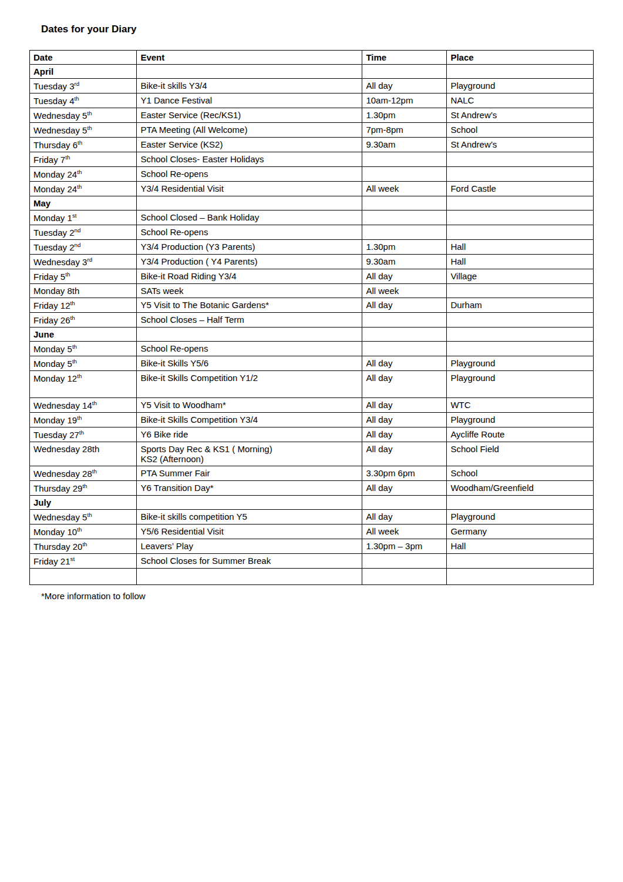Dates for your Diary
| Date | Event | Time | Place |
| --- | --- | --- | --- |
| April | | | |
| Tuesday 3 rd | Bike-it skills Y3/4 | All day | Playground |
| Tuesday 4 th | Y1 Dance Festival | 10am-12pm | NALC |
| Wednesday 5 th | Easter Service (Rec/KS1) | 1.30pm | St Andrew’s |
| Wednesday 5 th | PTA Meeting (All Welcome) | 7pm-8pm | School |
| Thursday 6 th | Easter Service (KS2) | 9.30am | St Andrew’s |
| Friday 7 th | School Closes- Easter Holidays | | |
| Monday 24 th | School Re-opens | | |
| Monday 24 th | Y3/4 Residential Visit | All week | Ford Castle |
| May | | | |
| Monday 1 st | School Closed – Bank Holiday | | |
| Tuesday 2 nd | School Re-opens | | |
| Tuesday 2 nd | Y3/4 Production (Y3 Parents) | 1.30pm | Hall |
| Wednesday 3 rd | Y3/4 Production ( Y4 Parents) | 9.30am | Hall |
| Friday 5 th | Bike-it Road Riding Y3/4 | All day | Village |
| Monday 8th | SATs week | All week | |
| Friday 12 th | Y5 Visit to The Botanic Gardens* | All day | Durham |
| Friday 26 th | School Closes – Half Term | | |
| June | | | |
| Monday 5 th | School Re-opens | | |
| Monday 5 th | Bike-it Skills Y5/6 | All day | Playground |
| Monday 12 th | Bike-it Skills Competition Y1/2 | All day | Playground |
| Wednesday 14 th | Y5 Visit to Woodham* | All day | WTC |
| Monday 19 th | Bike-it Skills Competition Y3/4 | All day | Playground |
| Tuesday 27 th | Y6 Bike ride | All day | Aycliffe Route |
| Wednesday 28th | Sports Day Rec & KS1 ( Morning) KS2 (Afternoon) | All day | School Field |
| Wednesday 28 th | PTA Summer Fair | 3.30pm 6pm | School |
| Thursday 29 th | Y6 Transition Day* | All day | Woodham/Greenfield |
| July | | | |
| Wednesday 5 th | Bike-it skills competition Y5 | All day | Playground |
| Monday 10 th | Y5/6 Residential Visit | All week | Germany |
| Thursday 20 th | Leavers’ Play | 1.30pm – 3pm | Hall |
| Friday 21 st | School Closes for Summer Break | | |
*More information to follow